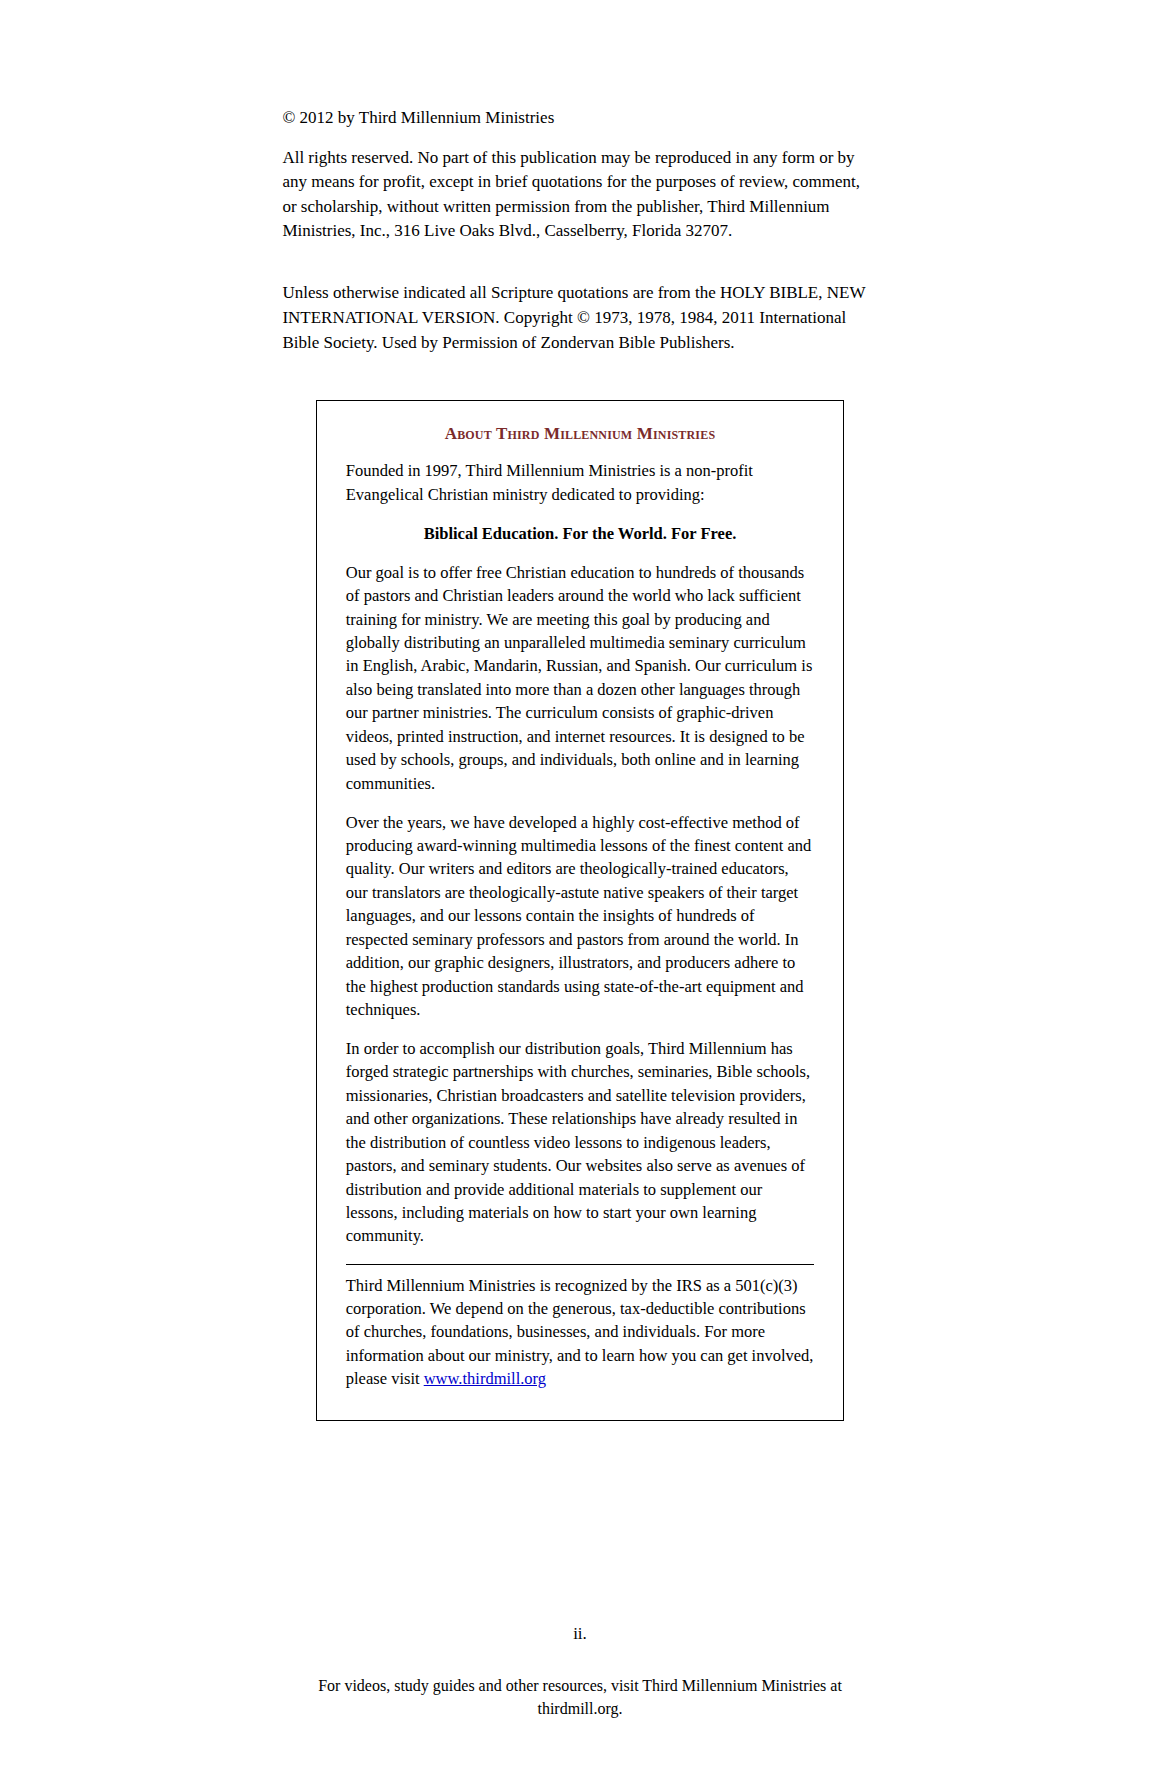© 2012 by Third Millennium Ministries
All rights reserved. No part of this publication may be reproduced in any form or by any means for profit, except in brief quotations for the purposes of review, comment, or scholarship, without written permission from the publisher, Third Millennium Ministries, Inc., 316 Live Oaks Blvd., Casselberry, Florida 32707.
Unless otherwise indicated all Scripture quotations are from the HOLY BIBLE, NEW INTERNATIONAL VERSION. Copyright © 1973, 1978, 1984, 2011 International Bible Society. Used by Permission of Zondervan Bible Publishers.
About Third Millennium Ministries
Founded in 1997, Third Millennium Ministries is a non-profit Evangelical Christian ministry dedicated to providing:
Biblical Education. For the World. For Free.
Our goal is to offer free Christian education to hundreds of thousands of pastors and Christian leaders around the world who lack sufficient training for ministry. We are meeting this goal by producing and globally distributing an unparalleled multimedia seminary curriculum in English, Arabic, Mandarin, Russian, and Spanish. Our curriculum is also being translated into more than a dozen other languages through our partner ministries. The curriculum consists of graphic-driven videos, printed instruction, and internet resources. It is designed to be used by schools, groups, and individuals, both online and in learning communities.
Over the years, we have developed a highly cost-effective method of producing award-winning multimedia lessons of the finest content and quality. Our writers and editors are theologically-trained educators, our translators are theologically-astute native speakers of their target languages, and our lessons contain the insights of hundreds of respected seminary professors and pastors from around the world. In addition, our graphic designers, illustrators, and producers adhere to the highest production standards using state-of-the-art equipment and techniques.
In order to accomplish our distribution goals, Third Millennium has forged strategic partnerships with churches, seminaries, Bible schools, missionaries, Christian broadcasters and satellite television providers, and other organizations. These relationships have already resulted in the distribution of countless video lessons to indigenous leaders, pastors, and seminary students. Our websites also serve as avenues of distribution and provide additional materials to supplement our lessons, including materials on how to start your own learning community.
Third Millennium Ministries is recognized by the IRS as a 501(c)(3) corporation. We depend on the generous, tax-deductible contributions of churches, foundations, businesses, and individuals. For more information about our ministry, and to learn how you can get involved, please visit www.thirdmill.org
ii.
For videos, study guides and other resources, visit Third Millennium Ministries at thirdmill.org.